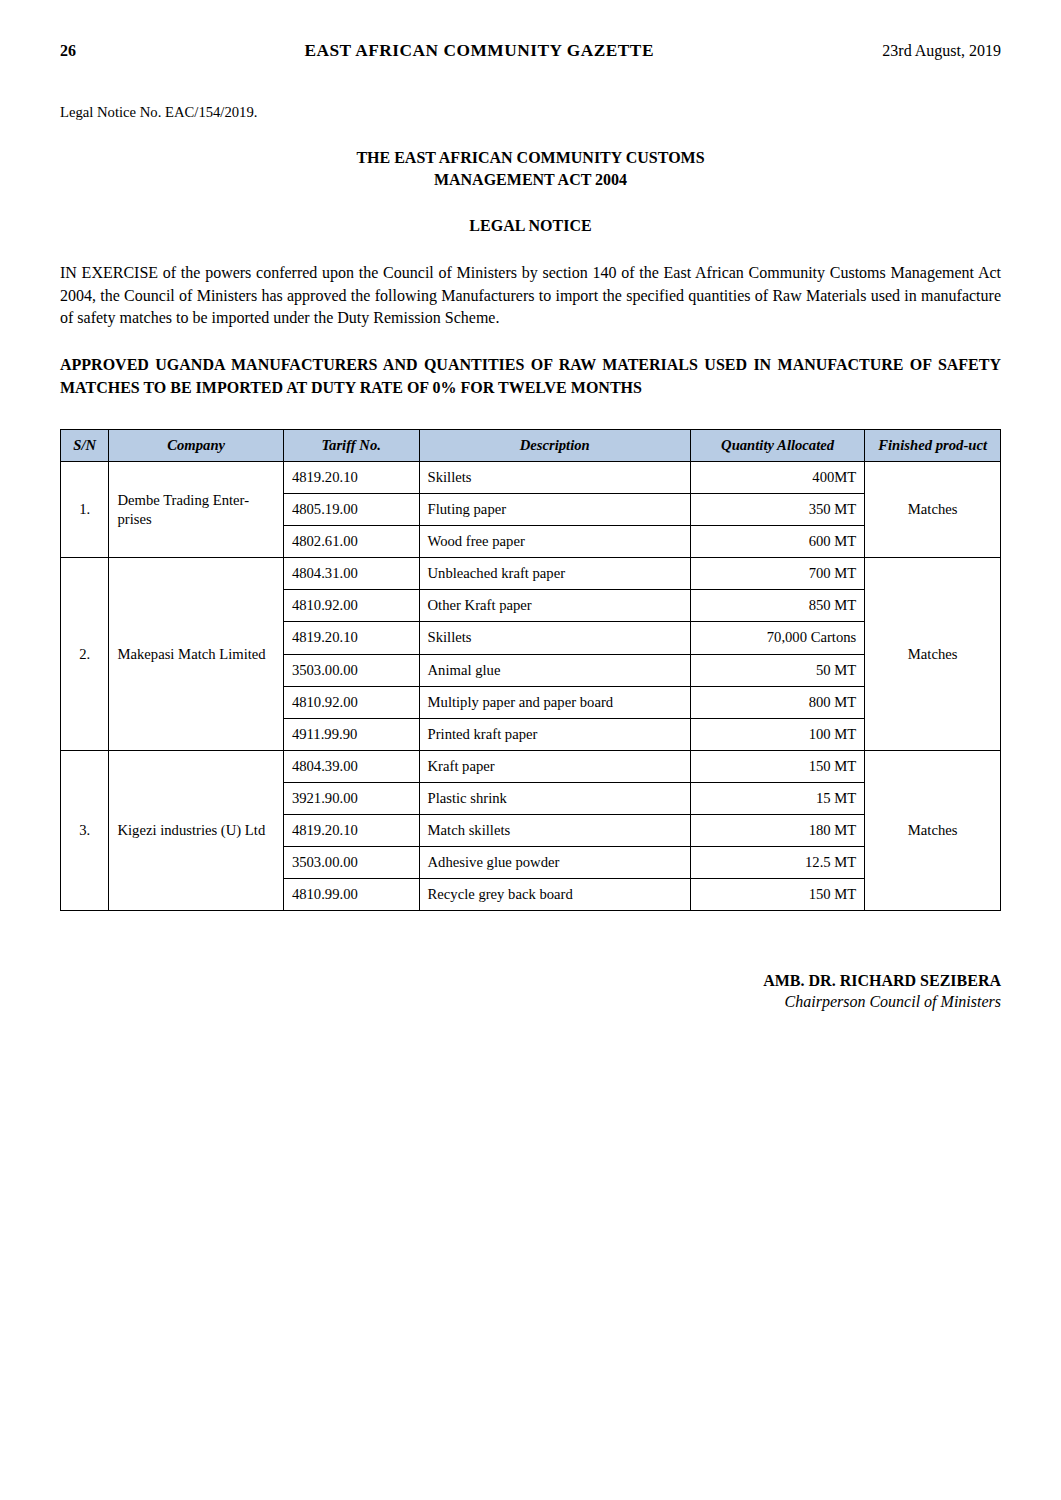26 EAST AFRICAN COMMUNITY GAZETTE 23rd August, 2019
Legal Notice No. EAC/154/2019.
THE EAST AFRICAN COMMUNITY CUSTOMS
MANAGEMENT ACT 2004
LEGAL NOTICE
IN EXERCISE of the powers conferred upon the Council of Ministers by section 140 of the East African Community Customs Management Act 2004, the Council of Ministers has approved the following Manufacturers to import the specified quantities of Raw Materials used in manufacture of safety matches to be imported under the Duty Remission Scheme.
APPROVED UGANDA MANUFACTURERS AND QUANTITIES OF RAW MATERIALS USED IN MANUFACTURE OF SAFETY MATCHES TO BE IMPORTED AT DUTY RATE OF 0% FOR TWELVE MONTHS
| S/N | Company | Tariff No. | Description | Quantity Allocated | Finished prod-uct |
| --- | --- | --- | --- | --- | --- |
| 1. | Dembe Trading Enter-prises | 4819.20.10 | Skillets | 400MT | Matches |
| 4805.19.00 | Fluting paper | 350 MT |
| 4802.61.00 | Wood free paper | 600 MT |
| 2. | Makepasi Match Limited | 4804.31.00 | Unbleached kraft paper | 700 MT | Matches |
| 4810.92.00 | Other Kraft paper | 850 MT |
| 4819.20.10 | Skillets | 70,000 Cartons |
| 3503.00.00 | Animal glue | 50 MT |
| 4810.92.00 | Multiply paper and paper board | 800 MT |
| 4911.99.90 | Printed kraft paper | 100 MT |
| 3. | Kigezi industries (U) Ltd | 4804.39.00 | Kraft paper | 150 MT | Matches |
| 3921.90.00 | Plastic shrink | 15 MT |
| 4819.20.10 | Match skillets | 180 MT |
| 3503.00.00 | Adhesive glue powder | 12.5 MT |
| 4810.99.00 | Recycle grey back board | 150 MT |
AMB. DR. RICHARD SEZIBERA
Chairperson Council of Ministers